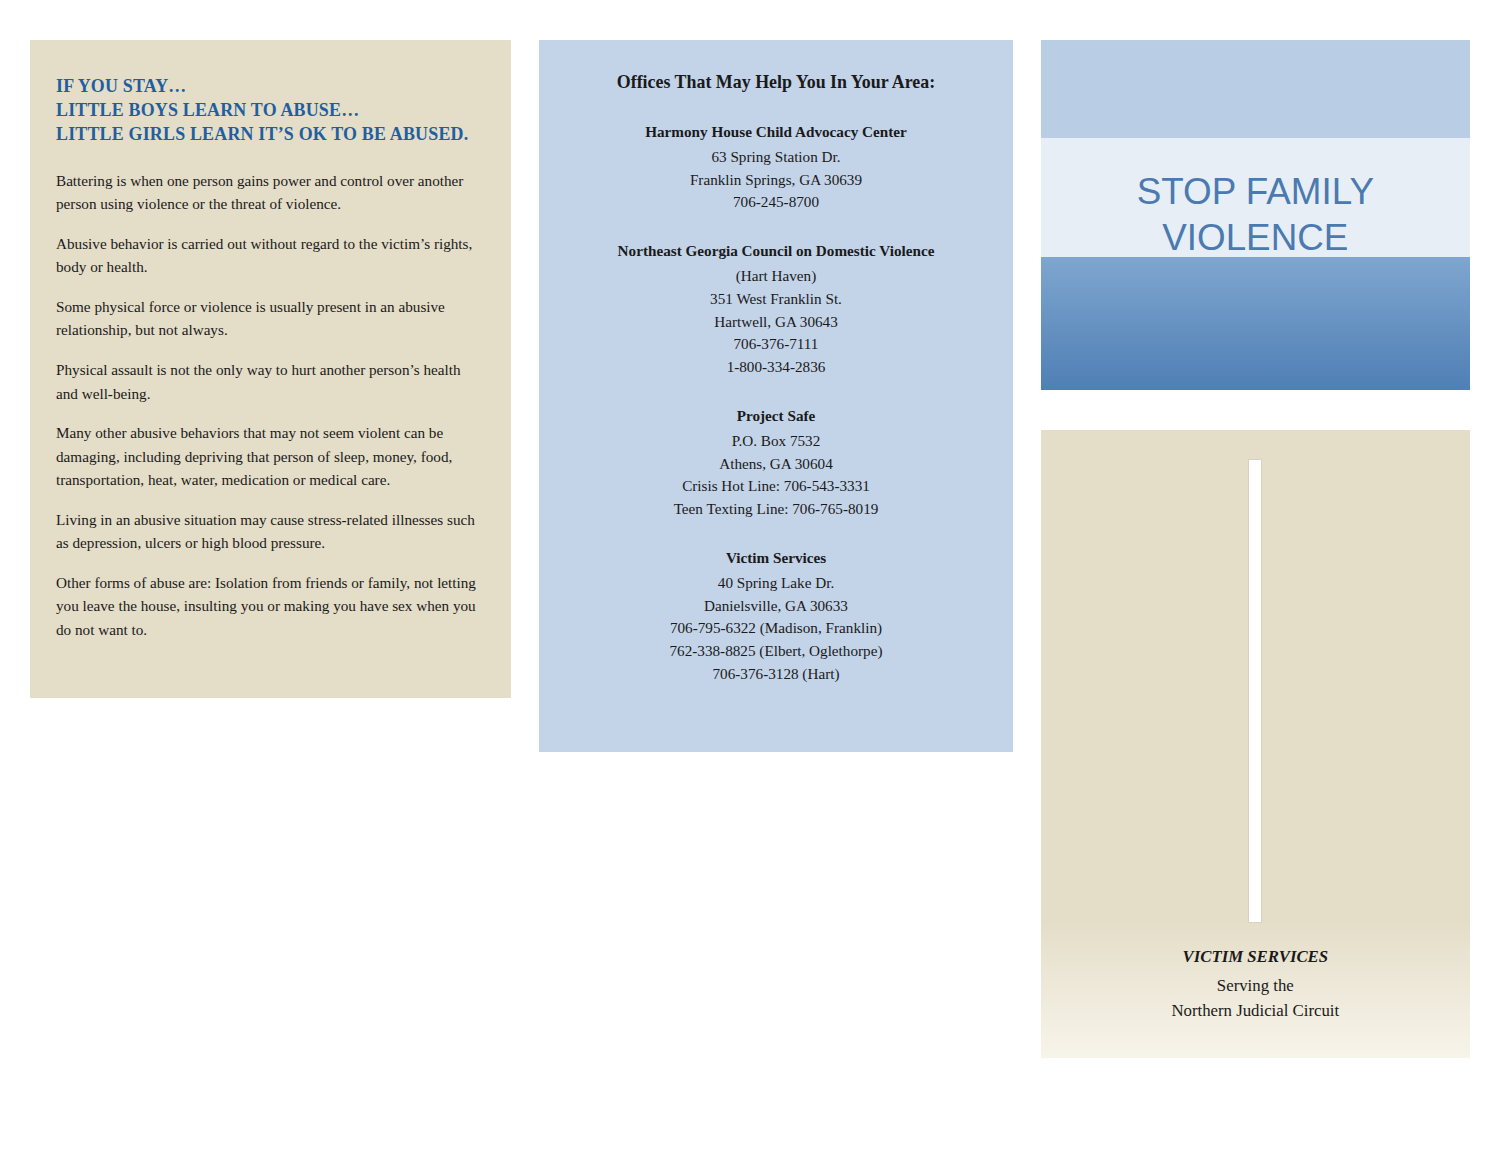IF YOU STAY… LITTLE BOYS LEARN TO ABUSE… LITTLE GIRLS LEARN IT’S OK TO BE ABUSED.
Battering is when one person gains power and control over another person using violence or the threat of violence.
Abusive behavior is carried out without regard to the victim’s rights, body or health.
Some physical force or violence is usually present in an abusive relationship, but not always.
Physical assault is not the only way to hurt another person’s health and well-being.
Many other abusive behaviors that may not seem violent can be damaging, including depriving that person of sleep, money, food, transportation, heat, water, medication or medical care.
Living in an abusive situation may cause stress-related illnesses such as depression, ulcers or high blood pressure.
Other forms of abuse are: Isolation from friends or family, not letting you leave the house, insulting you or making you have sex when you do not want to.
Offices That May Help You In Your Area:
Harmony House Child Advocacy Center 63 Spring Station Dr. Franklin Springs, GA 30639 706-245-8700
Northeast Georgia Council on Domestic Violence (Hart Haven) 351 West Franklin St. Hartwell, GA 30643 706-376-7111 1-800-334-2836
Project Safe P.O. Box 7532 Athens, GA 30604 Crisis Hot Line: 706-543-3331 Teen Texting Line: 706-765-8019
Victim Services 40 Spring Lake Dr. Danielsville, GA 30633 706-795-6322 (Madison, Franklin) 762-338-8825 (Elbert, Oglethorpe) 706-376-3128 (Hart)
STOP FAMILY
VIOLENCE
VICTIM SERVICES Serving the Northern Judicial Circuit